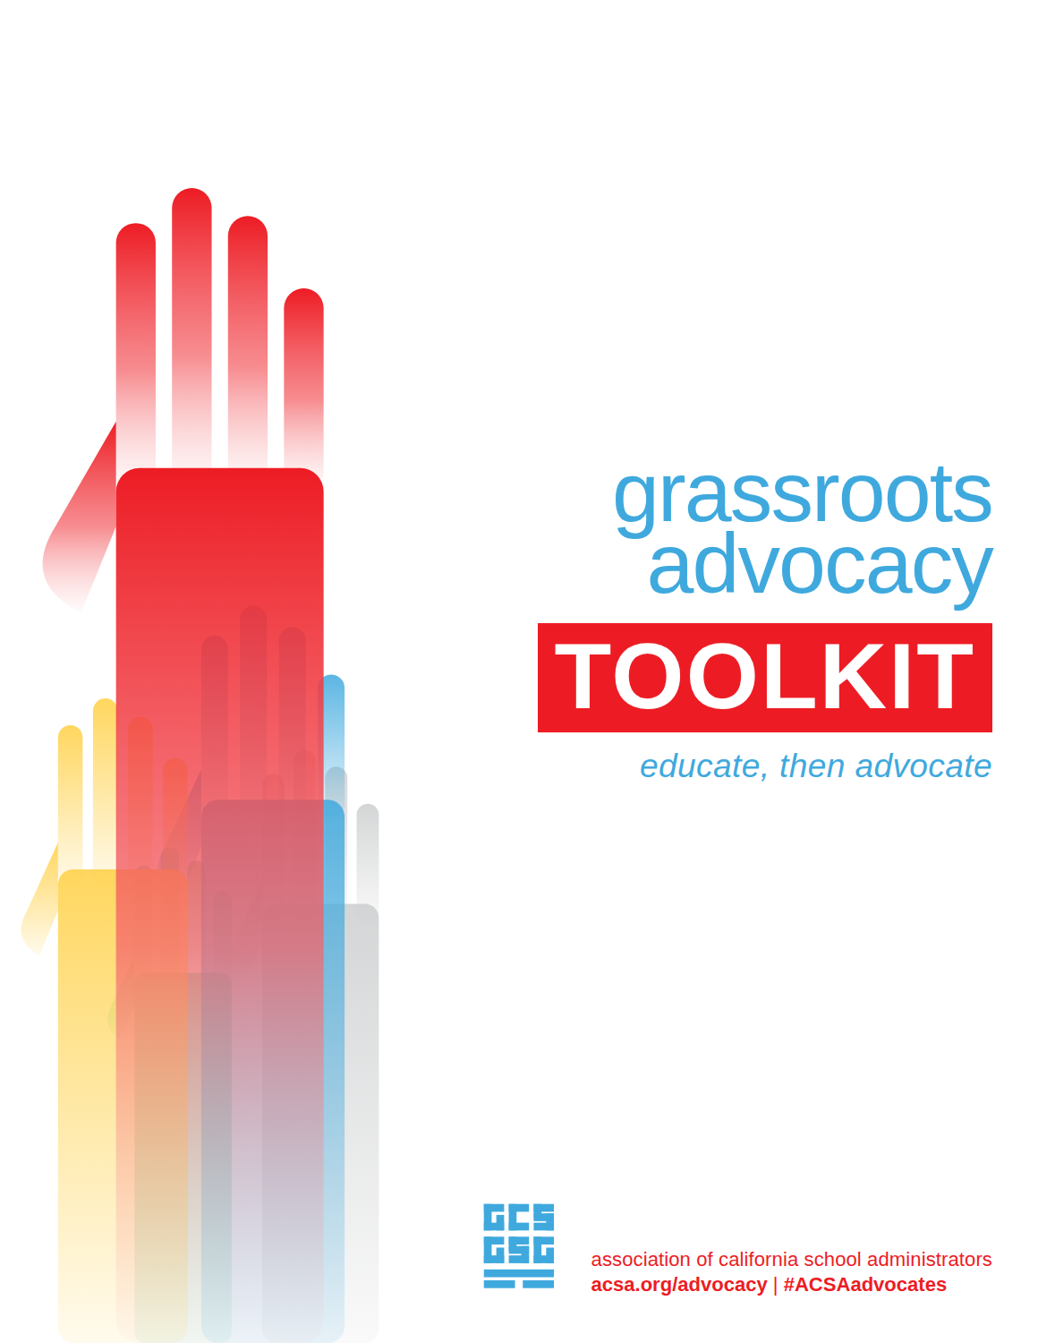grassroots
advocacy
TOOLKIT
educate, then advocate
association of california school administrators
acsa.org/advocacy | #ACSAadvocates